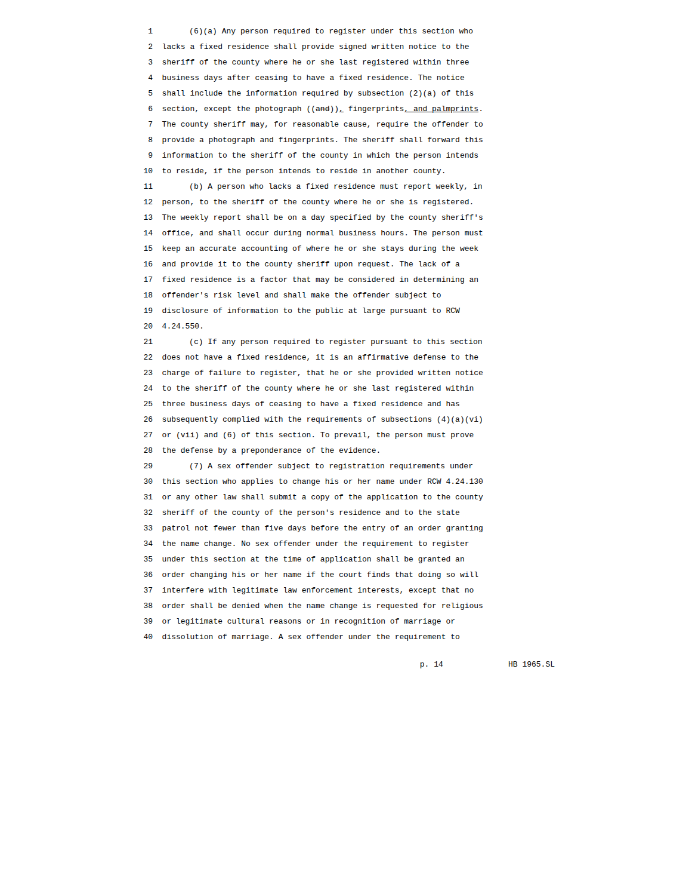(6)(a) Any person required to register under this section who
lacks a fixed residence shall provide signed written notice to the
sheriff of the county where he or she last registered within three
business days after ceasing to have a fixed residence. The notice
shall include the information required by subsection (2)(a) of this
section, except the photograph ((and)), fingerprints, and palmprints.
The county sheriff may, for reasonable cause, require the offender to
provide a photograph and fingerprints. The sheriff shall forward this
information to the sheriff of the county in which the person intends
to reside, if the person intends to reside in another county.
(b) A person who lacks a fixed residence must report weekly, in
person, to the sheriff of the county where he or she is registered.
The weekly report shall be on a day specified by the county sheriff's
office, and shall occur during normal business hours. The person must
keep an accurate accounting of where he or she stays during the week
and provide it to the county sheriff upon request. The lack of a
fixed residence is a factor that may be considered in determining an
offender's risk level and shall make the offender subject to
disclosure of information to the public at large pursuant to RCW
4.24.550.
(c) If any person required to register pursuant to this section
does not have a fixed residence, it is an affirmative defense to the
charge of failure to register, that he or she provided written notice
to the sheriff of the county where he or she last registered within
three business days of ceasing to have a fixed residence and has
subsequently complied with the requirements of subsections (4)(a)(vi)
or (vii) and (6) of this section. To prevail, the person must prove
the defense by a preponderance of the evidence.
(7) A sex offender subject to registration requirements under
this section who applies to change his or her name under RCW 4.24.130
or any other law shall submit a copy of the application to the county
sheriff of the county of the person's residence and to the state
patrol not fewer than five days before the entry of an order granting
the name change. No sex offender under the requirement to register
under this section at the time of application shall be granted an
order changing his or her name if the court finds that doing so will
interfere with legitimate law enforcement interests, except that no
order shall be denied when the name change is requested for religious
or legitimate cultural reasons or in recognition of marriage or
dissolution of marriage. A sex offender under the requirement to
p. 14 HB 1965.SL